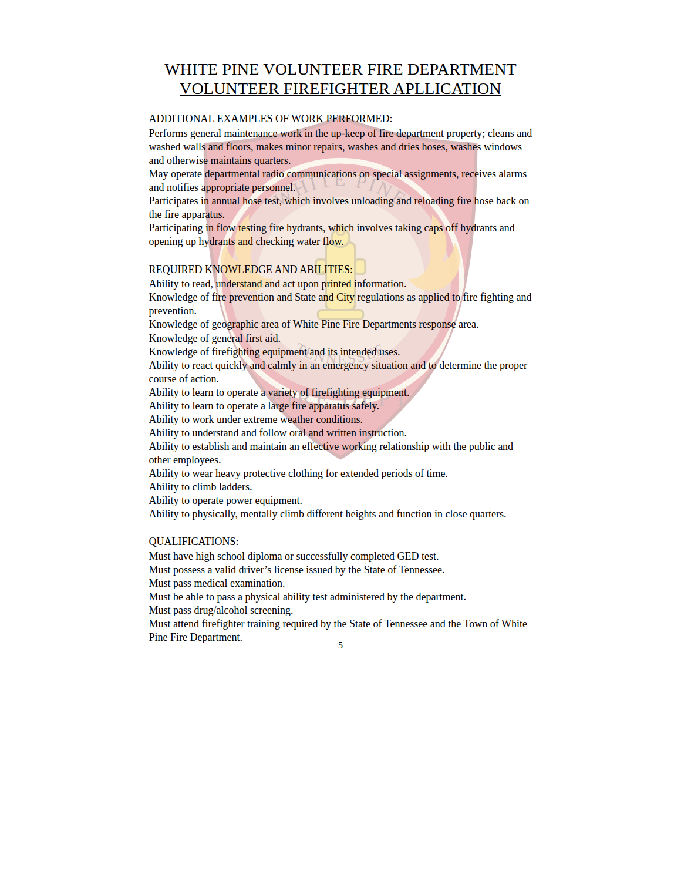WHITE PINE TENNESSEE FIRE DEPT
WHITE PINE VOLUNTEER FIRE DEPARTMENT VOLUNTEER FIREFIGHTER APLLICATION
ADDITIONAL EXAMPLES OF WORK PERFORMED:
Performs general maintenance work in the up-keep of fire department property; cleans and washed walls and floors, makes minor repairs, washes and dries hoses, washes windows and otherwise maintains quarters.
May operate departmental radio communications on special assignments, receives alarms and notifies appropriate personnel.
Participates in annual hose test, which involves unloading and reloading fire hose back on the fire apparatus.
Participating in flow testing fire hydrants, which involves taking caps off hydrants and opening up hydrants and checking water flow.
REQUIRED KNOWLEDGE AND ABILITIES:
Ability to read, understand and act upon printed information.
Knowledge of fire prevention and State and City regulations as applied to fire fighting and prevention.
Knowledge of geographic area of White Pine Fire Departments response area.
Knowledge of general first aid.
Knowledge of firefighting equipment and its intended uses.
Ability to react quickly and calmly in an emergency situation and to determine the proper course of action.
Ability to learn to operate a variety of firefighting equipment.
Ability to learn to operate a large fire apparatus safely.
Ability to work under extreme weather conditions.
Ability to understand and follow oral and written instruction.
Ability to establish and maintain an effective working relationship with the public and other employees.
Ability to wear heavy protective clothing for extended periods of time.
Ability to climb ladders.
Ability to operate power equipment.
Ability to physically, mentally climb different heights and function in close quarters.
QUALIFICATIONS:
Must have high school diploma or successfully completed GED test.
Must possess a valid driver’s license issued by the State of Tennessee.
Must pass medical examination.
Must be able to pass a physical ability test administered by the department.
Must pass drug/alcohol screening.
Must attend firefighter training required by the State of Tennessee and the Town of White Pine Fire Department.
5